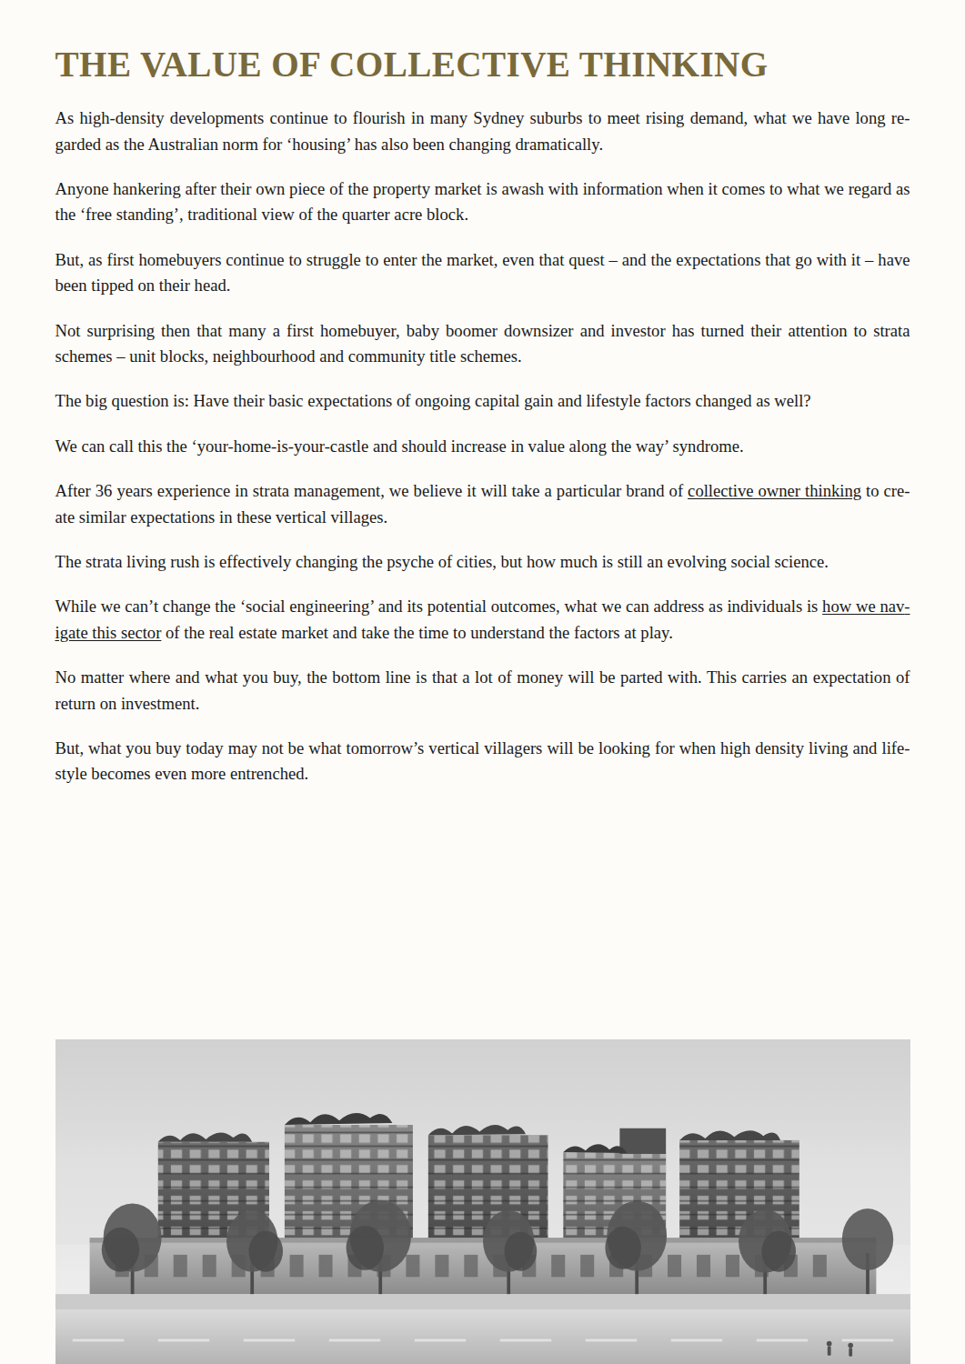THE VALUE OF COLLECTIVE THINKING
As high-density developments continue to flourish in many Sydney suburbs to meet rising demand, what we have long regarded as the Australian norm for ‘housing’ has also been changing dramatically.
Anyone hankering after their own piece of the property market is awash with information when it comes to what we regard as the ‘free standing’, traditional view of the quarter acre block.
But, as first homebuyers continue to struggle to enter the market, even that quest – and the expectations that go with it – have been tipped on their head.
Not surprising then that many a first homebuyer, baby boomer downsizer and investor has turned their attention to strata schemes – unit blocks, neighbourhood and community title schemes.
The big question is: Have their basic expectations of ongoing capital gain and lifestyle factors changed as well?
We can call this the ‘your-home-is-your-castle and should increase in value along the way’ syndrome.
After 36 years experience in strata management, we believe it will take a particular brand of collective owner thinking to create similar expectations in these vertical villages.
The strata living rush is effectively changing the psyche of cities, but how much is still an evolving social science.
While we can’t change the ‘social engineering’ and its potential outcomes, what we can address as individuals is how we navigate this sector of the real estate market and take the time to understand the factors at play.
No matter where and what you buy, the bottom line is that a lot of money will be parted with. This carries an expectation of return on investment.
But, what you buy today may not be what tomorrow’s vertical villagers will be looking for when high density living and lifestyle becomes even more entrenched.